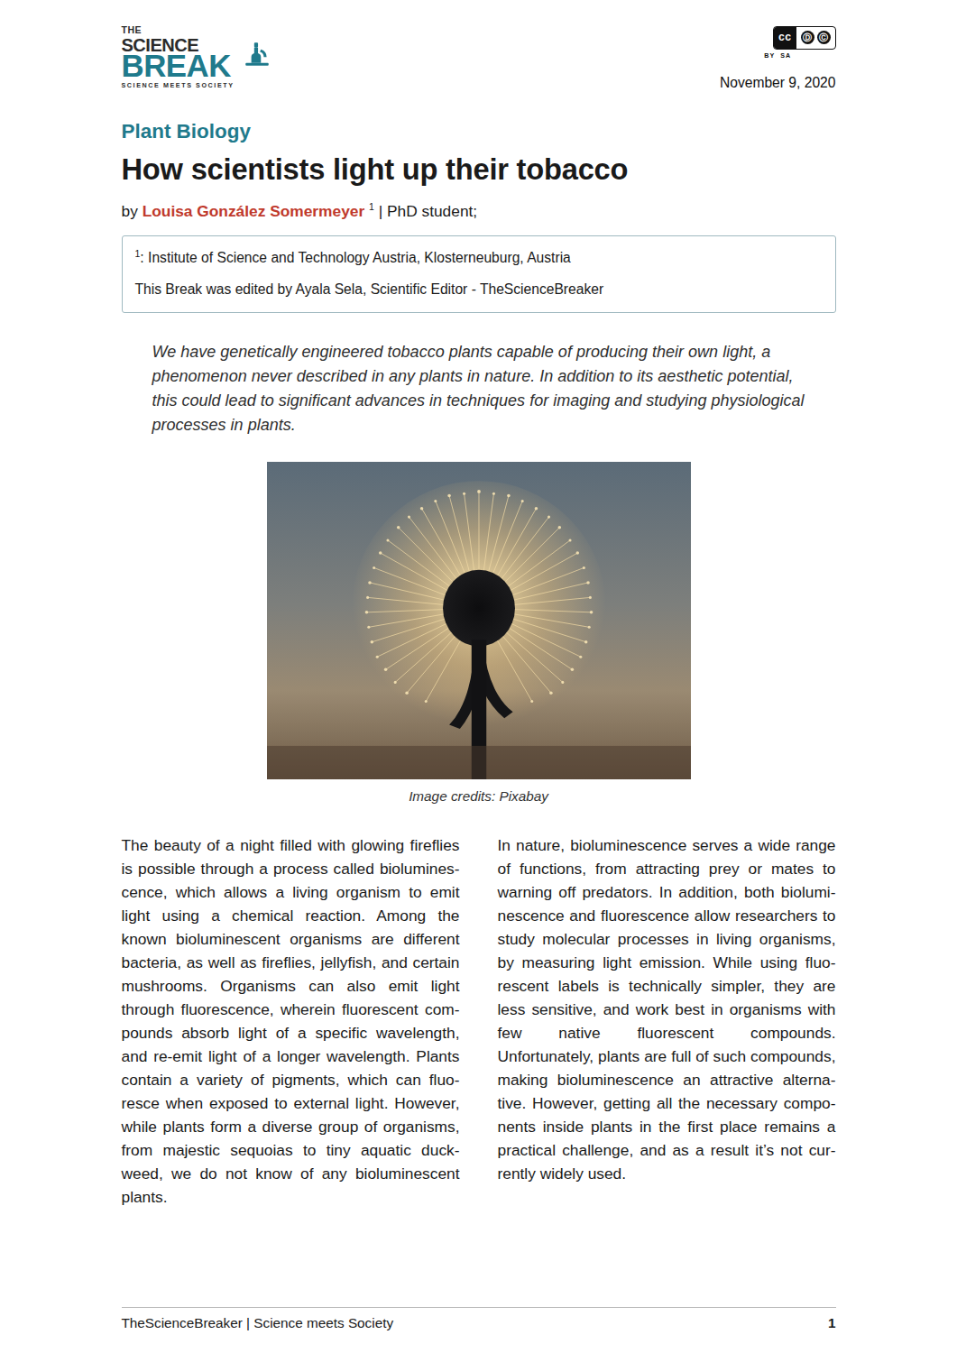THE SCIENCE BREAK SCIENCE MEETS SOCIETY
cc Ⓓ Ⓒ
BY SA
November 9, 2020
Plant Biology
How scientists light up their tobacco
by Louisa González Somermeyer 1 | PhD student;
1: Institute of Science and Technology Austria, Klosterneuburg, Austria
This Break was edited by Ayala Sela, Scientific Editor - TheScienceBreaker
We have genetically engineered tobacco plants capable of producing their own light, a phenomenon never described in any plants in nature. In addition to its aesthetic potential, this could lead to significant advances in techniques for imaging and studying physiological processes in plants.
Image credits: Pixabay
The beauty of a night filled with glowing fireflies is possible through a process called bioluminescence, which allows a living organism to emit light using a chemical reaction. Among the known bioluminescent organisms are different bacteria, as well as fireflies, jellyfish, and certain mushrooms. Organisms can also emit light through fluorescence, wherein fluorescent compounds absorb light of a specific wavelength, and re-emit light of a longer wavelength. Plants contain a variety of pigments, which can fluoresce when exposed to external light. However, while plants form a diverse group of organisms, from majestic sequoias to tiny aquatic duckweed, we do not know of any bioluminescent plants.
In nature, bioluminescence serves a wide range of functions, from attracting prey or mates to warning off predators. In addition, both bioluminescence and fluorescence allow researchers to study molecular processes in living organisms, by measuring light emission. While using fluorescent labels is technically simpler, they are less sensitive, and work best in organisms with few native fluorescent compounds. Unfortunately, plants are full of such compounds, making bioluminescence an attractive alternative. However, getting all the necessary components inside plants in the first place remains a practical challenge, and as a result it’s not currently widely used.
TheScienceBreaker | Science meets Society 1